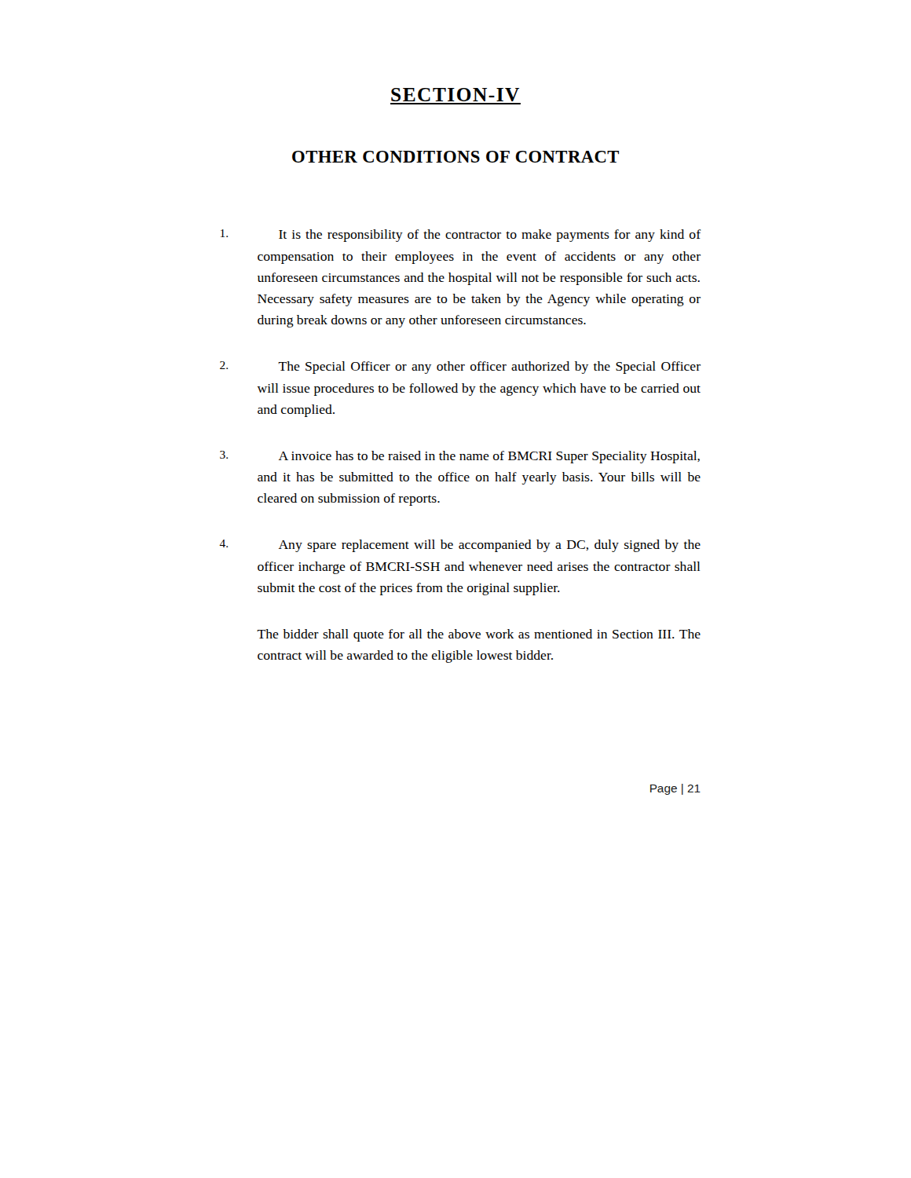SECTION-IV
OTHER CONDITIONS OF CONTRACT
It is the responsibility of the contractor to make payments for any kind of compensation to their employees in the event of accidents or any other unforeseen circumstances and the hospital will not be responsible for such acts. Necessary safety measures are to be taken by the Agency while operating or during break downs or any other unforeseen circumstances.
The Special Officer or any other officer authorized by the Special Officer will issue procedures to be followed by the agency which have to be carried out and complied.
A invoice has to be raised in the name of BMCRI Super Speciality Hospital, and it has be submitted to the office on half yearly basis. Your bills will be cleared on submission of reports.
Any spare replacement will be accompanied by a DC, duly signed by the officer incharge of BMCRI-SSH and whenever need arises the contractor shall submit the cost of the prices from the original supplier.
The bidder shall quote for all the above work as mentioned in Section III. The contract will be awarded to the eligible lowest bidder.
Page | 21